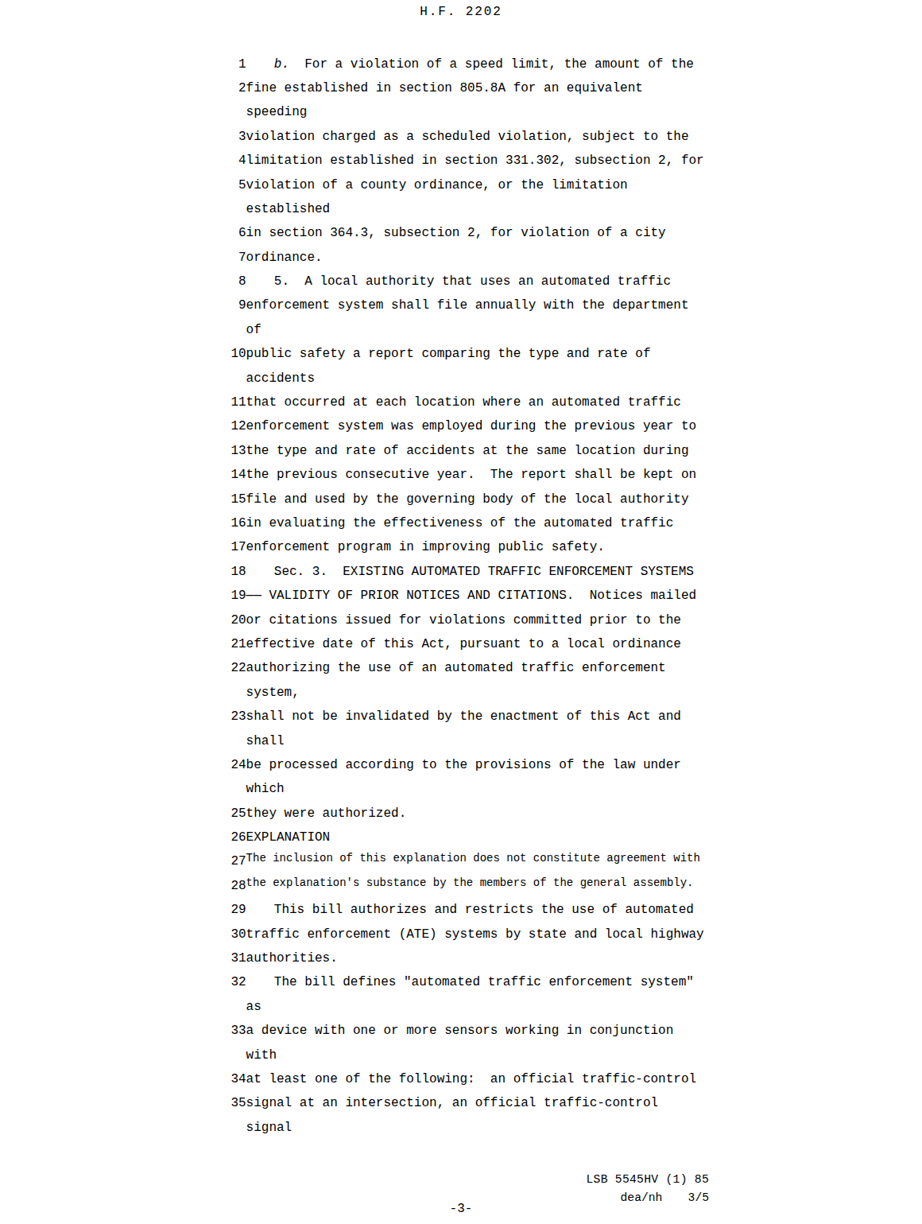H.F. 2202
| 1 | b. For a violation of a speed limit, the amount of the |
| 2 | fine established in section 805.8A for an equivalent speeding |
| 3 | violation charged as a scheduled violation, subject to the |
| 4 | limitation established in section 331.302, subsection 2, for |
| 5 | violation of a county ordinance, or the limitation established |
| 6 | in section 364.3, subsection 2, for violation of a city |
| 7 | ordinance. |
| 8 | 5. A local authority that uses an automated traffic |
| 9 | enforcement system shall file annually with the department of |
| 10 | public safety a report comparing the type and rate of accidents |
| 11 | that occurred at each location where an automated traffic |
| 12 | enforcement system was employed during the previous year to |
| 13 | the type and rate of accidents at the same location during |
| 14 | the previous consecutive year. The report shall be kept on |
| 15 | file and used by the governing body of the local authority |
| 16 | in evaluating the effectiveness of the automated traffic |
| 17 | enforcement program in improving public safety. |
| 18 | Sec. 3. EXISTING AUTOMATED TRAFFIC ENFORCEMENT SYSTEMS |
| 19 | —— VALIDITY OF PRIOR NOTICES AND CITATIONS. Notices mailed |
| 20 | or citations issued for violations committed prior to the |
| 21 | effective date of this Act, pursuant to a local ordinance |
| 22 | authorizing the use of an automated traffic enforcement system, |
| 23 | shall not be invalidated by the enactment of this Act and shall |
| 24 | be processed according to the provisions of the law under which |
| 25 | they were authorized. |
| 26 | EXPLANATION |
| 27 | The inclusion of this explanation does not constitute agreement with |
| 28 | the explanation's substance by the members of the general assembly. |
| 29 | This bill authorizes and restricts the use of automated |
| 30 | traffic enforcement (ATE) systems by state and local highway |
| 31 | authorities. |
| 32 | The bill defines "automated traffic enforcement system" as |
| 33 | a device with one or more sensors working in conjunction with |
| 34 | at least one of the following: an official traffic-control |
| 35 | signal at an intersection, an official traffic-control signal |
-3-
LSB 5545HV (1) 85
dea/nh3/5